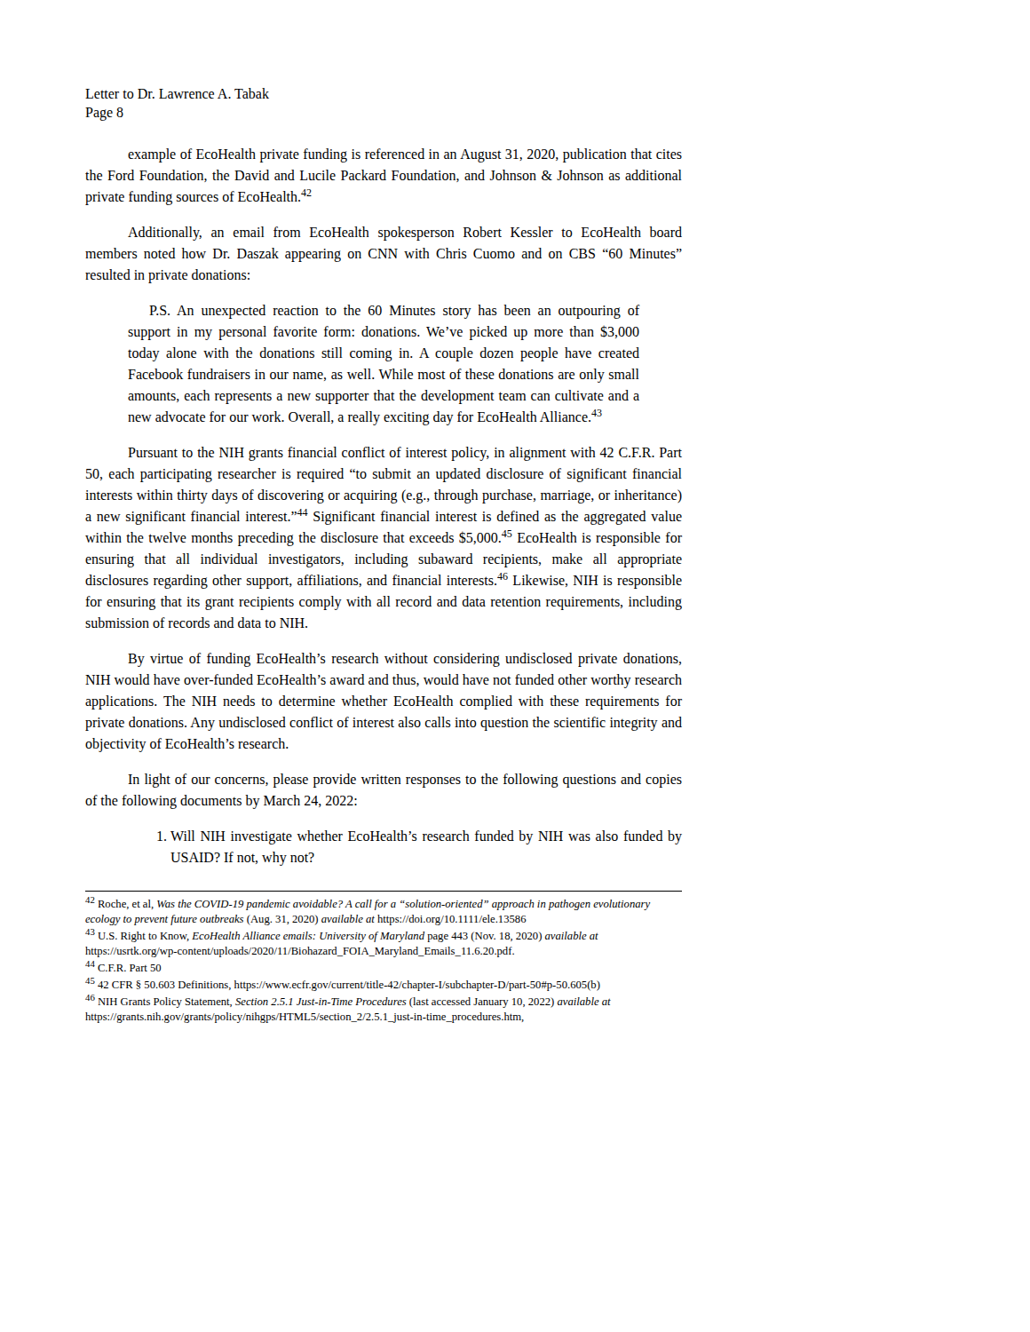Letter to Dr. Lawrence A. Tabak
Page 8
example of EcoHealth private funding is referenced in an August 31, 2020, publication that cites the Ford Foundation, the David and Lucile Packard Foundation, and Johnson & Johnson as additional private funding sources of EcoHealth.42
Additionally, an email from EcoHealth spokesperson Robert Kessler to EcoHealth board members noted how Dr. Daszak appearing on CNN with Chris Cuomo and on CBS “60 Minutes” resulted in private donations:
P.S. An unexpected reaction to the 60 Minutes story has been an outpouring of support in my personal favorite form: donations. We’ve picked up more than $3,000 today alone with the donations still coming in. A couple dozen people have created Facebook fundraisers in our name, as well. While most of these donations are only small amounts, each represents a new supporter that the development team can cultivate and a new advocate for our work. Overall, a really exciting day for EcoHealth Alliance.43
Pursuant to the NIH grants financial conflict of interest policy, in alignment with 42 C.F.R. Part 50, each participating researcher is required “to submit an updated disclosure of significant financial interests within thirty days of discovering or acquiring (e.g., through purchase, marriage, or inheritance) a new significant financial interest.”44 Significant financial interest is defined as the aggregated value within the twelve months preceding the disclosure that exceeds $5,000.45 EcoHealth is responsible for ensuring that all individual investigators, including subaward recipients, make all appropriate disclosures regarding other support, affiliations, and financial interests.46 Likewise, NIH is responsible for ensuring that its grant recipients comply with all record and data retention requirements, including submission of records and data to NIH.
By virtue of funding EcoHealth’s research without considering undisclosed private donations, NIH would have over-funded EcoHealth’s award and thus, would have not funded other worthy research applications. The NIH needs to determine whether EcoHealth complied with these requirements for private donations. Any undisclosed conflict of interest also calls into question the scientific integrity and objectivity of EcoHealth’s research.
In light of our concerns, please provide written responses to the following questions and copies of the following documents by March 24, 2022:
Will NIH investigate whether EcoHealth’s research funded by NIH was also funded by USAID? If not, why not?
42 Roche, et al, Was the COVID-19 pandemic avoidable? A call for a “solution-oriented” approach in pathogen evolutionary ecology to prevent future outbreaks (Aug. 31, 2020) available at https://doi.org/10.1111/ele.13586
43 U.S. Right to Know, EcoHealth Alliance emails: University of Maryland page 443 (Nov. 18, 2020) available at https://usrtk.org/wp-content/uploads/2020/11/Biohazard_FOIA_Maryland_Emails_11.6.20.pdf.
44 C.F.R. Part 50
45 42 CFR § 50.603 Definitions, https://www.ecfr.gov/current/title-42/chapter-I/subchapter-D/part-50#p-50.605(b)
46 NIH Grants Policy Statement, Section 2.5.1 Just-in-Time Procedures (last accessed January 10, 2022) available at https://grants.nih.gov/grants/policy/nihgps/HTML5/section_2/2.5.1_just-in-time_procedures.htm,